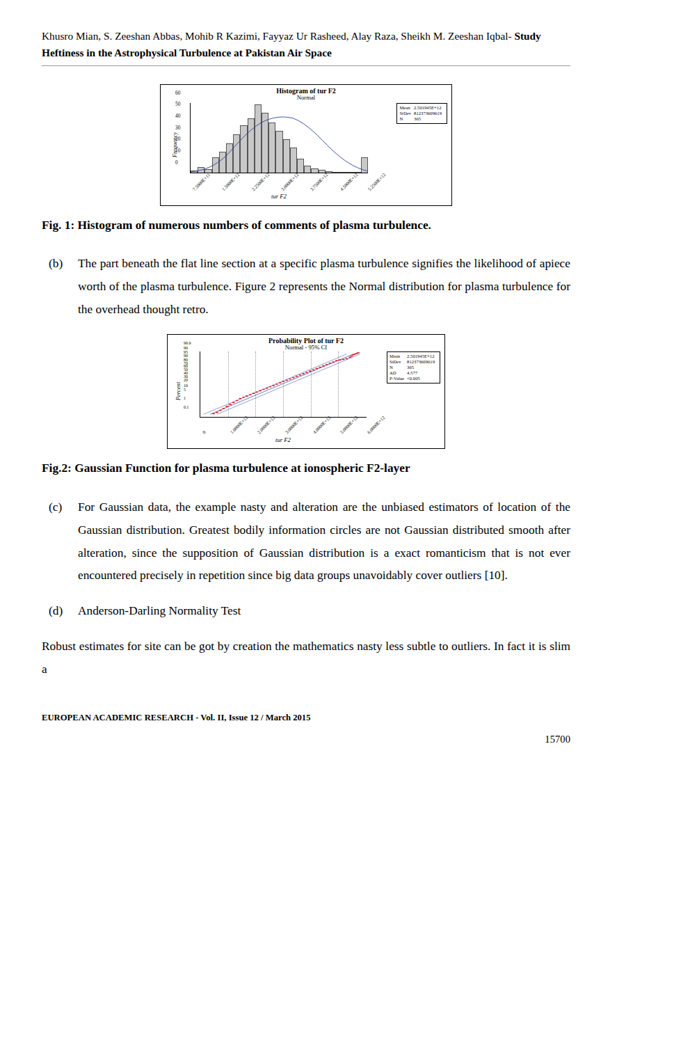Khusro Mian, S. Zeeshan Abbas, Mohib R Kazimi, Fayyaz Ur Rasheed, Alay Raza, Sheikh M. Zeeshan Iqbal- Study Heftiness in the Astrophysical Turbulence at Pakistan Air Space
Histogram of tur F2
Normal
| Mean | 2.501945E+12 |
| StDev | 812373609619 |
| N | 365 |
Frequency
60
50
40
30
20
10
0
7.5000E+11
1.5000E+12
2.2500E+12
3.0000E+12
3.7500E+12
4.5000E+12
5.2500E+12
tur F2
Fig. 1: Histogram of numerous numbers of comments of plasma turbulence.
(b) The part beneath the flat line section at a specific plasma turbulence signifies the likelihood of apiece worth of the plasma turbulence. Figure 2 represents the Normal distribution for plasma turbulence for the overhead thought retro.
Probability Plot of tur F2
Normal - 95% CI
| Mean | 2.501945E+12 |
| StDev | 812373609619 |
| N | 365 |
| AD | 4.577 |
| P-Value | <0.005 |
Percent
99.9
99
95
90
80
70
60
50
40
30
20
10
5
1
0.1
0
1.0000E+12
2.0000E+12
3.0000E+12
4.0000E+12
5.0000E+12
6.0000E+12
tur F2
Fig.2: Gaussian Function for plasma turbulence at ionospheric F2-layer
(c) For Gaussian data, the example nasty and alteration are the unbiased estimators of location of the Gaussian distribution. Greatest bodily information circles are not Gaussian distributed smooth after alteration, since the supposition of Gaussian distribution is a exact romanticism that is not ever encountered precisely in repetition since big data groups unavoidably cover outliers [10].
(d) Anderson-Darling Normality Test
Robust estimates for site can be got by creation the mathematics nasty less subtle to outliers. In fact it is slim a
EUROPEAN ACADEMIC RESEARCH - Vol. II, Issue 12 / March 2015
15700